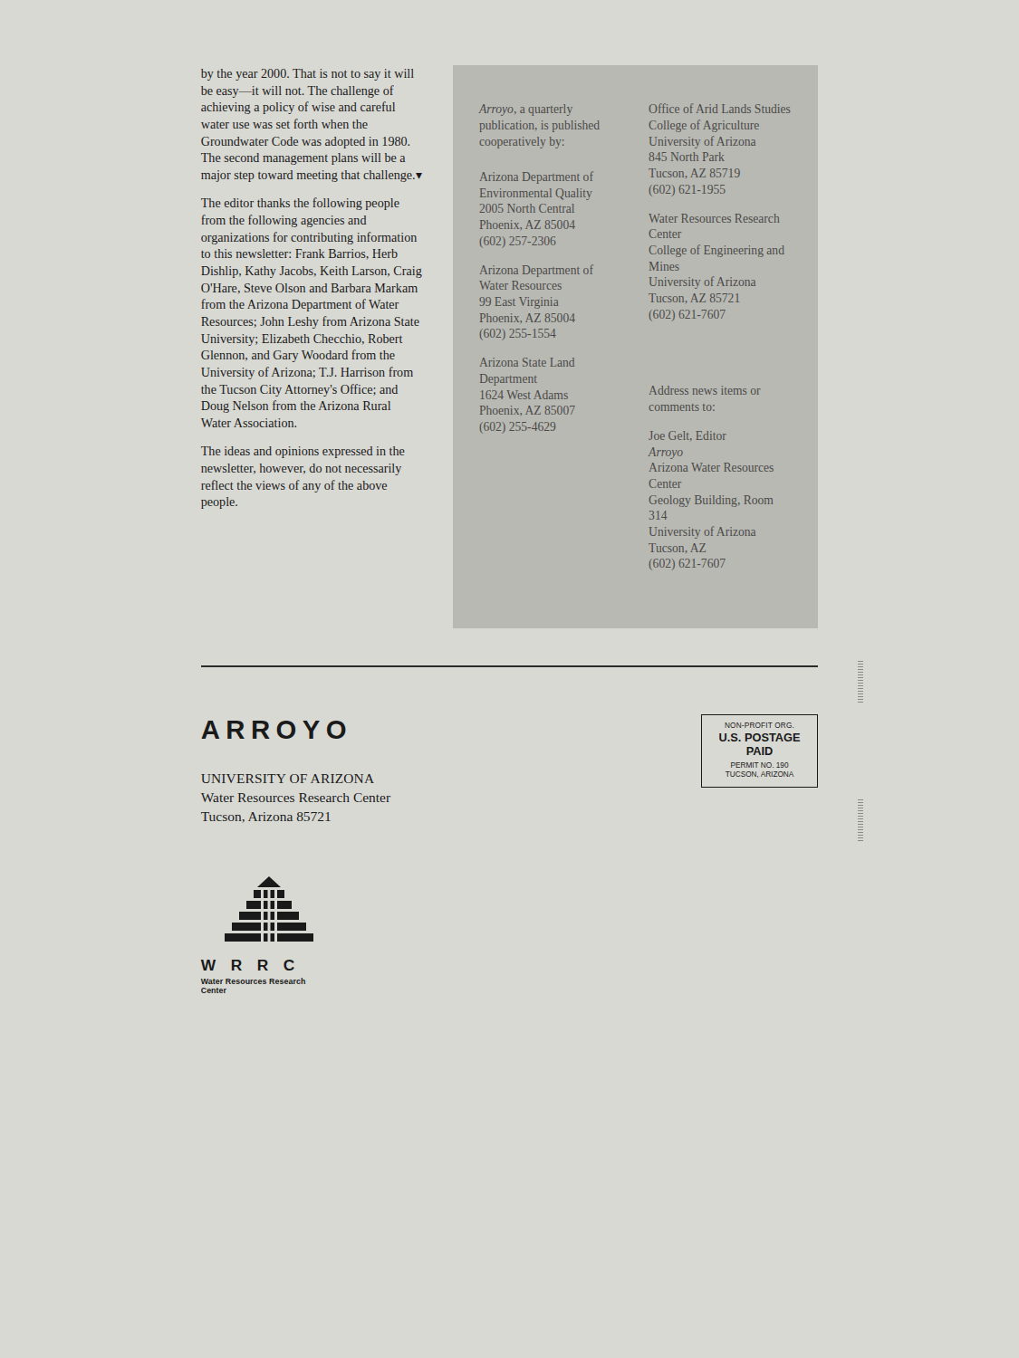by the year 2000. That is not to say it will be easy—it will not. The challenge of achieving a policy of wise and careful water use was set forth when the Groundwater Code was adopted in 1980. The second management plans will be a major step toward meeting that challenge.▾
The editor thanks the following people from the following agencies and organizations for contributing information to this newsletter: Frank Barrios, Herb Dishlip, Kathy Jacobs, Keith Larson, Craig O'Hare, Steve Olson and Barbara Markam from the Arizona Department of Water Resources; John Leshy from Arizona State University; Elizabeth Checchio, Robert Glennon, and Gary Woodard from the University of Arizona; T.J. Harrison from the Tucson City Attorney's Office; and Doug Nelson from the Arizona Rural Water Association.
The ideas and opinions expressed in the newsletter, however, do not necessarily reflect the views of any of the above people.
Arroyo, a quarterly publication, is published cooperatively by:
Arizona Department of Environmental Quality
2005 North Central
Phoenix, AZ 85004
(602) 257-2306
Arizona Department of Water Resources
99 East Virginia
Phoenix, AZ 85004
(602) 255-1554
Arizona State Land Department
1624 West Adams
Phoenix, AZ 85007
(602) 255-4629
Office of Arid Lands Studies
College of Agriculture
University of Arizona
845 North Park
Tucson, AZ 85719
(602) 621-1955
Water Resources Research Center
College of Engineering and Mines
University of Arizona
Tucson, AZ 85721
(602) 621-7607
Address news items or comments to:
Joe Gelt, Editor
Arroyo
Arizona Water Resources Center
Geology Building, Room 314
University of Arizona
Tucson, AZ
(602) 621-7607
ARROYO
UNIVERSITY OF ARIZONA
Water Resources Research Center
Tucson, Arizona 85721
W R R C
Water Resources Research Center
NON-PROFIT ORG.
U.S. POSTAGE
PAID
PERMIT NO. 190
TUCSON, ARIZONA